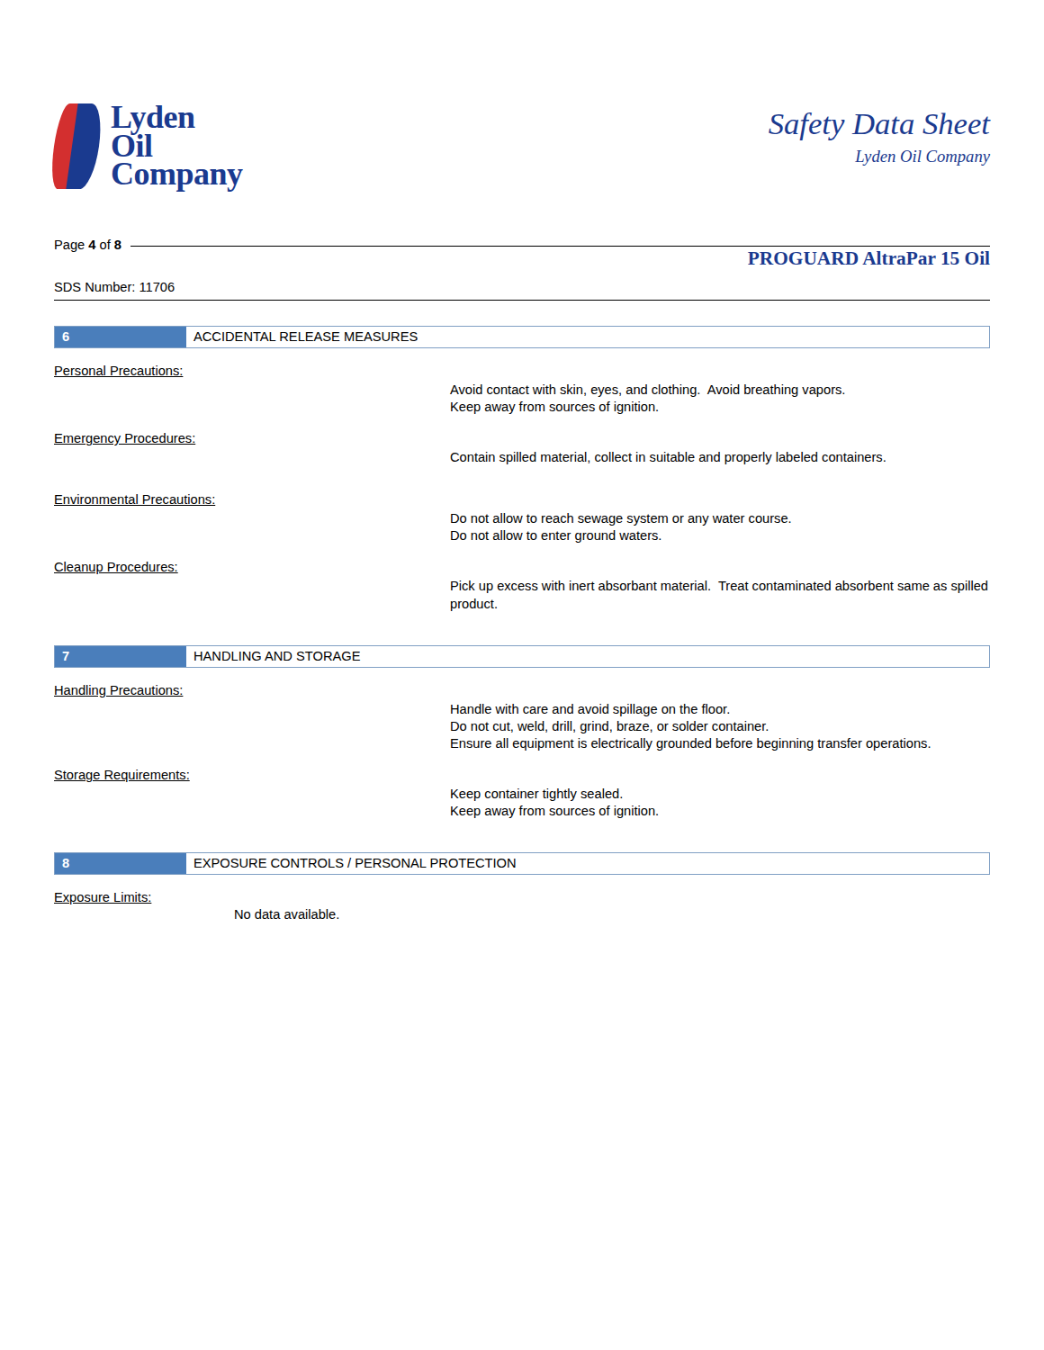Lyden
Oil
Company
Safety Data Sheet
Lyden Oil Company
Page 4 of 8
PROGUARD AltraPar 15 Oil
SDS Number: 11706
6
ACCIDENTAL RELEASE MEASURES
Personal Precautions:
Avoid contact with skin, eyes, and clothing. Avoid breathing vapors.
Keep away from sources of ignition.
Emergency Procedures:
Contain spilled material, collect in suitable and properly labeled containers.
Environmental Precautions:
Do not allow to reach sewage system or any water course.
Do not allow to enter ground waters.
Cleanup Procedures:
Pick up excess with inert absorbant material. Treat contaminated absorbent same as spilled product.
7
HANDLING AND STORAGE
Handling Precautions:
Handle with care and avoid spillage on the floor.
Do not cut, weld, drill, grind, braze, or solder container.
Ensure all equipment is electrically grounded before beginning transfer operations.
Storage Requirements:
Keep container tightly sealed.
Keep away from sources of ignition.
8
EXPOSURE CONTROLS / PERSONAL PROTECTION
Exposure Limits:
No data available.